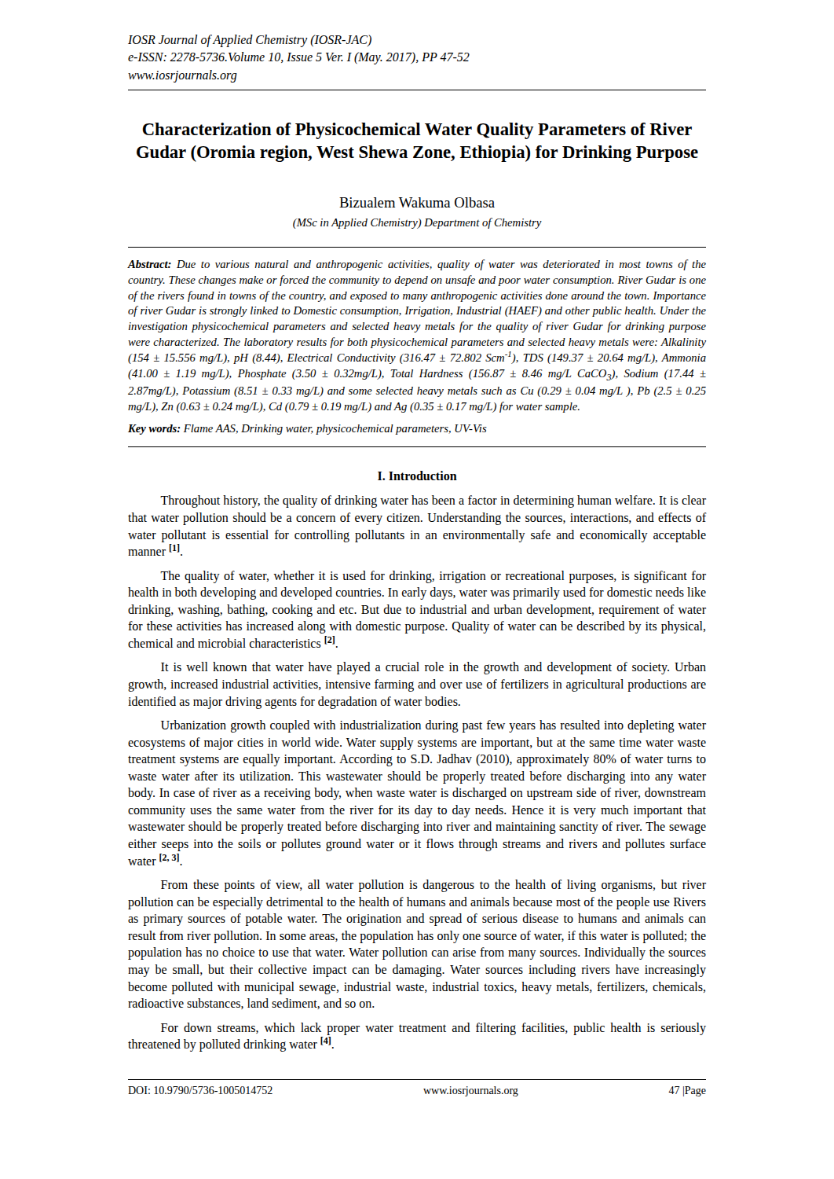IOSR Journal of Applied Chemistry (IOSR-JAC)
e-ISSN: 2278-5736.Volume 10, Issue 5 Ver. I (May. 2017), PP 47-52
www.iosrjournals.org
Characterization of Physicochemical Water Quality Parameters of River Gudar (Oromia region, West Shewa Zone, Ethiopia) for Drinking Purpose
Bizualem Wakuma Olbasa
(MSc in Applied Chemistry) Department of Chemistry
Abstract: Due to various natural and anthropogenic activities, quality of water was deteriorated in most towns of the country. These changes make or forced the community to depend on unsafe and poor water consumption. River Gudar is one of the rivers found in towns of the country, and exposed to many anthropogenic activities done around the town. Importance of river Gudar is strongly linked to Domestic consumption, Irrigation, Industrial (HAEF) and other public health. Under the investigation physicochemical parameters and selected heavy metals for the quality of river Gudar for drinking purpose were characterized. The laboratory results for both physicochemical parameters and selected heavy metals were: Alkalinity (154 ± 15.556 mg/L), pH (8.44), Electrical Conductivity (316.47 ± 72.802 Scm-1), TDS (149.37 ± 20.64 mg/L), Ammonia (41.00 ± 1.19 mg/L), Phosphate (3.50 ± 0.32mg/L), Total Hardness (156.87 ± 8.46 mg/L CaCO3), Sodium (17.44 ± 2.87mg/L), Potassium (8.51 ± 0.33 mg/L) and some selected heavy metals such as Cu (0.29 ± 0.04 mg/L ), Pb (2.5 ± 0.25 mg/L), Zn (0.63 ± 0.24 mg/L), Cd (0.79 ± 0.19 mg/L) and Ag (0.35 ± 0.17 mg/L) for water sample.
Key words: Flame AAS, Drinking water, physicochemical parameters, UV-Vis
I. Introduction
Throughout history, the quality of drinking water has been a factor in determining human welfare. It is clear that water pollution should be a concern of every citizen. Understanding the sources, interactions, and effects of water pollutant is essential for controlling pollutants in an environmentally safe and economically acceptable manner [1].
The quality of water, whether it is used for drinking, irrigation or recreational purposes, is significant for health in both developing and developed countries. In early days, water was primarily used for domestic needs like drinking, washing, bathing, cooking and etc. But due to industrial and urban development, requirement of water for these activities has increased along with domestic purpose. Quality of water can be described by its physical, chemical and microbial characteristics [2].
It is well known that water have played a crucial role in the growth and development of society. Urban growth, increased industrial activities, intensive farming and over use of fertilizers in agricultural productions are identified as major driving agents for degradation of water bodies.
Urbanization growth coupled with industrialization during past few years has resulted into depleting water ecosystems of major cities in world wide. Water supply systems are important, but at the same time water waste treatment systems are equally important. According to S.D. Jadhav (2010), approximately 80% of water turns to waste water after its utilization. This wastewater should be properly treated before discharging into any water body. In case of river as a receiving body, when waste water is discharged on upstream side of river, downstream community uses the same water from the river for its day to day needs. Hence it is very much important that wastewater should be properly treated before discharging into river and maintaining sanctity of river. The sewage either seeps into the soils or pollutes ground water or it flows through streams and rivers and pollutes surface water [2, 3].
From these points of view, all water pollution is dangerous to the health of living organisms, but river pollution can be especially detrimental to the health of humans and animals because most of the people use Rivers as primary sources of potable water. The origination and spread of serious disease to humans and animals can result from river pollution. In some areas, the population has only one source of water, if this water is polluted; the population has no choice to use that water. Water pollution can arise from many sources. Individually the sources may be small, but their collective impact can be damaging. Water sources including rivers have increasingly become polluted with municipal sewage, industrial waste, industrial toxics, heavy metals, fertilizers, chemicals, radioactive substances, land sediment, and so on.
For down streams, which lack proper water treatment and filtering facilities, public health is seriously threatened by polluted drinking water [4].
DOI: 10.9790/5736-1005014752 www.iosrjournals.org 47 |Page